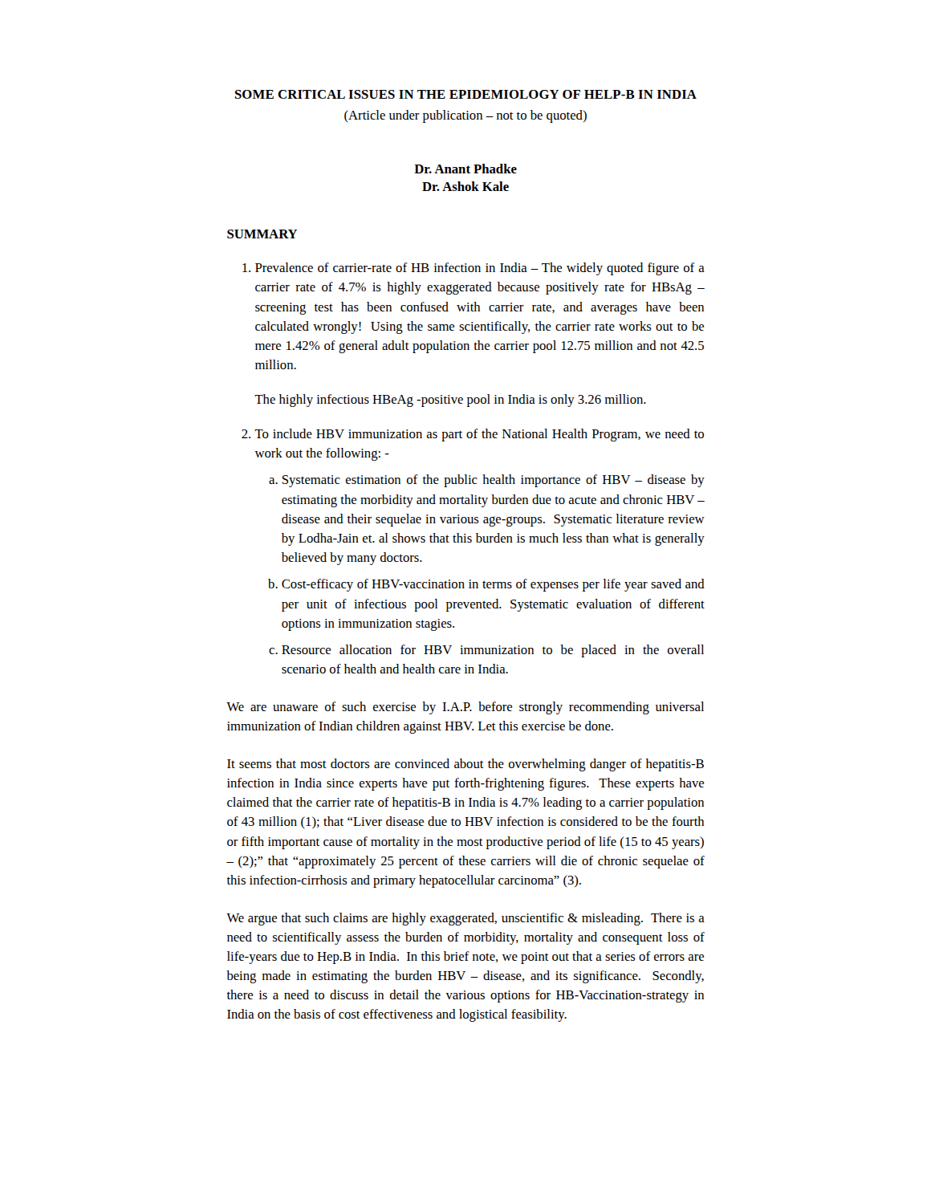SOME CRITICAL ISSUES IN THE EPIDEMIOLOGY OF HELP-B IN INDIA
(Article under publication – not to be quoted)
Dr. Anant Phadke
Dr. Ashok Kale
SUMMARY
Prevalence of carrier-rate of HB infection in India – The widely quoted figure of a carrier rate of 4.7% is highly exaggerated because positively rate for HBsAg – screening test has been confused with carrier rate, and averages have been calculated wrongly! Using the same scientifically, the carrier rate works out to be mere 1.42% of general adult population the carrier pool 12.75 million and not 42.5 million.
The highly infectious HBeAg -positive pool in India is only 3.26 million.
To include HBV immunization as part of the National Health Program, we need to work out the following: -
Systematic estimation of the public health importance of HBV – disease by estimating the morbidity and mortality burden due to acute and chronic HBV – disease and their sequelae in various age-groups. Systematic literature review by Lodha-Jain et. al shows that this burden is much less than what is generally believed by many doctors.
Cost-efficacy of HBV-vaccination in terms of expenses per life year saved and per unit of infectious pool prevented. Systematic evaluation of different options in immunization stagies.
Resource allocation for HBV immunization to be placed in the overall scenario of health and health care in India.
We are unaware of such exercise by I.A.P. before strongly recommending universal immunization of Indian children against HBV. Let this exercise be done.
It seems that most doctors are convinced about the overwhelming danger of hepatitis-B infection in India since experts have put forth-frightening figures. These experts have claimed that the carrier rate of hepatitis-B in India is 4.7% leading to a carrier population of 43 million (1); that “Liver disease due to HBV infection is considered to be the fourth or fifth important cause of mortality in the most productive period of life (15 to 45 years) – (2);” that “approximately 25 percent of these carriers will die of chronic sequelae of this infection-cirrhosis and primary hepatocellular carcinoma” (3).
We argue that such claims are highly exaggerated, unscientific & misleading. There is a need to scientifically assess the burden of morbidity, mortality and consequent loss of life-years due to Hep.B in India. In this brief note, we point out that a series of errors are being made in estimating the burden HBV – disease, and its significance. Secondly, there is a need to discuss in detail the various options for HB-Vaccination-strategy in India on the basis of cost effectiveness and logistical feasibility.